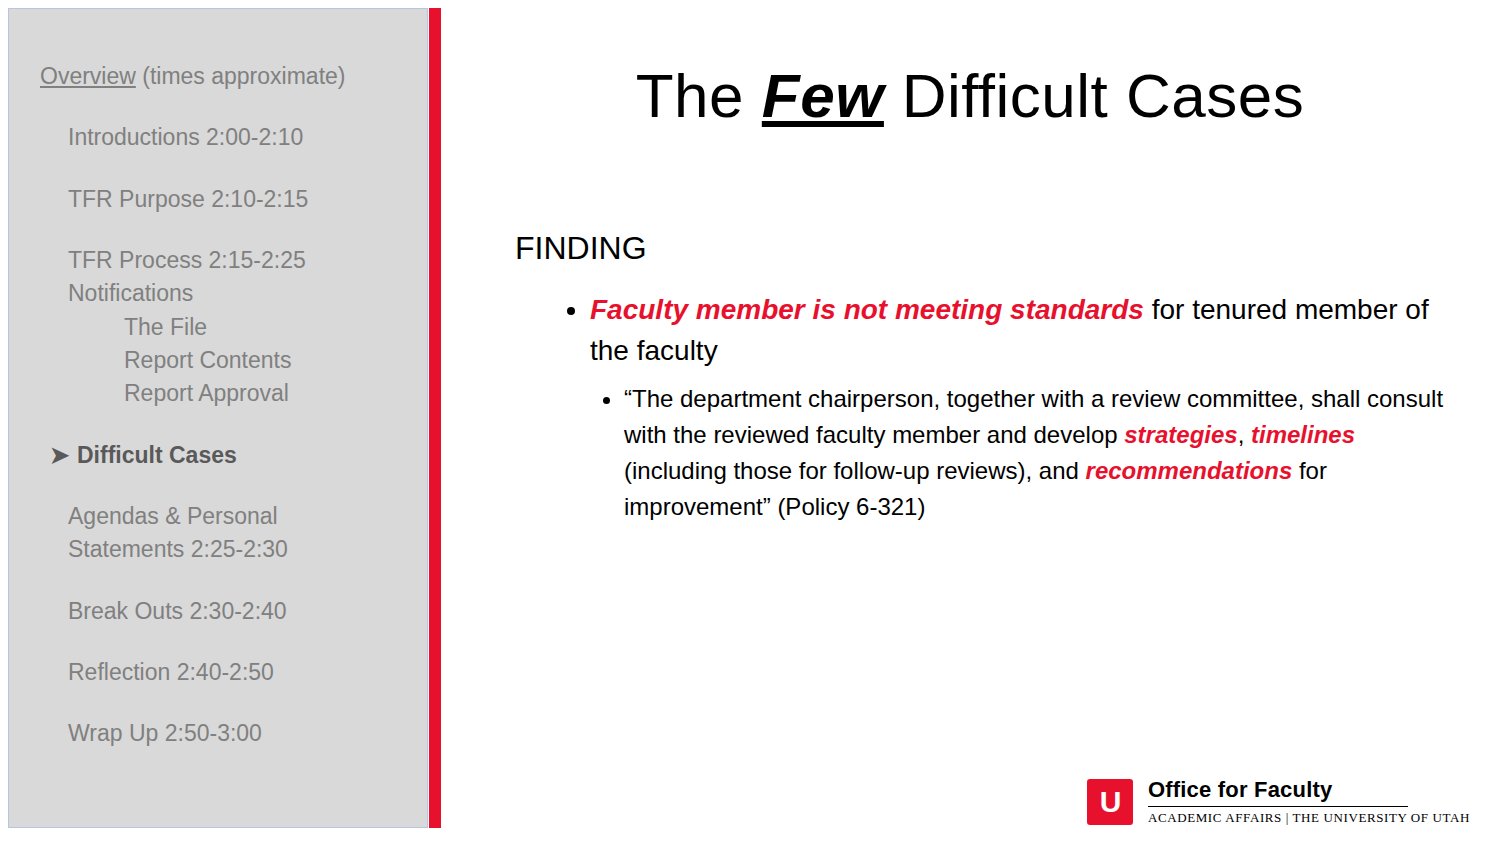Overview (times approximate)
Introductions 2:00-2:10
TFR Purpose 2:10-2:15
TFR Process 2:15-2:25
Notifications
The File
Report Contents
Report Approval
➤Difficult Cases
Agendas & Personal
Statements 2:25-2:30
Break Outs 2:30-2:40
Reflection 2:40-2:50
Wrap Up 2:50-3:00
The Few Difficult Cases
FINDING
Faculty member is not meeting standards for tenured member of the faculty
“The department chairperson, together with a review committee, shall consult with the reviewed faculty member and develop strategies, timelines (including those for follow-up reviews), and recommendations for improvement” (Policy 6-321)
U
Office for Faculty
ACADEMIC AFFAIRS | THE UNIVERSITY OF UTAH